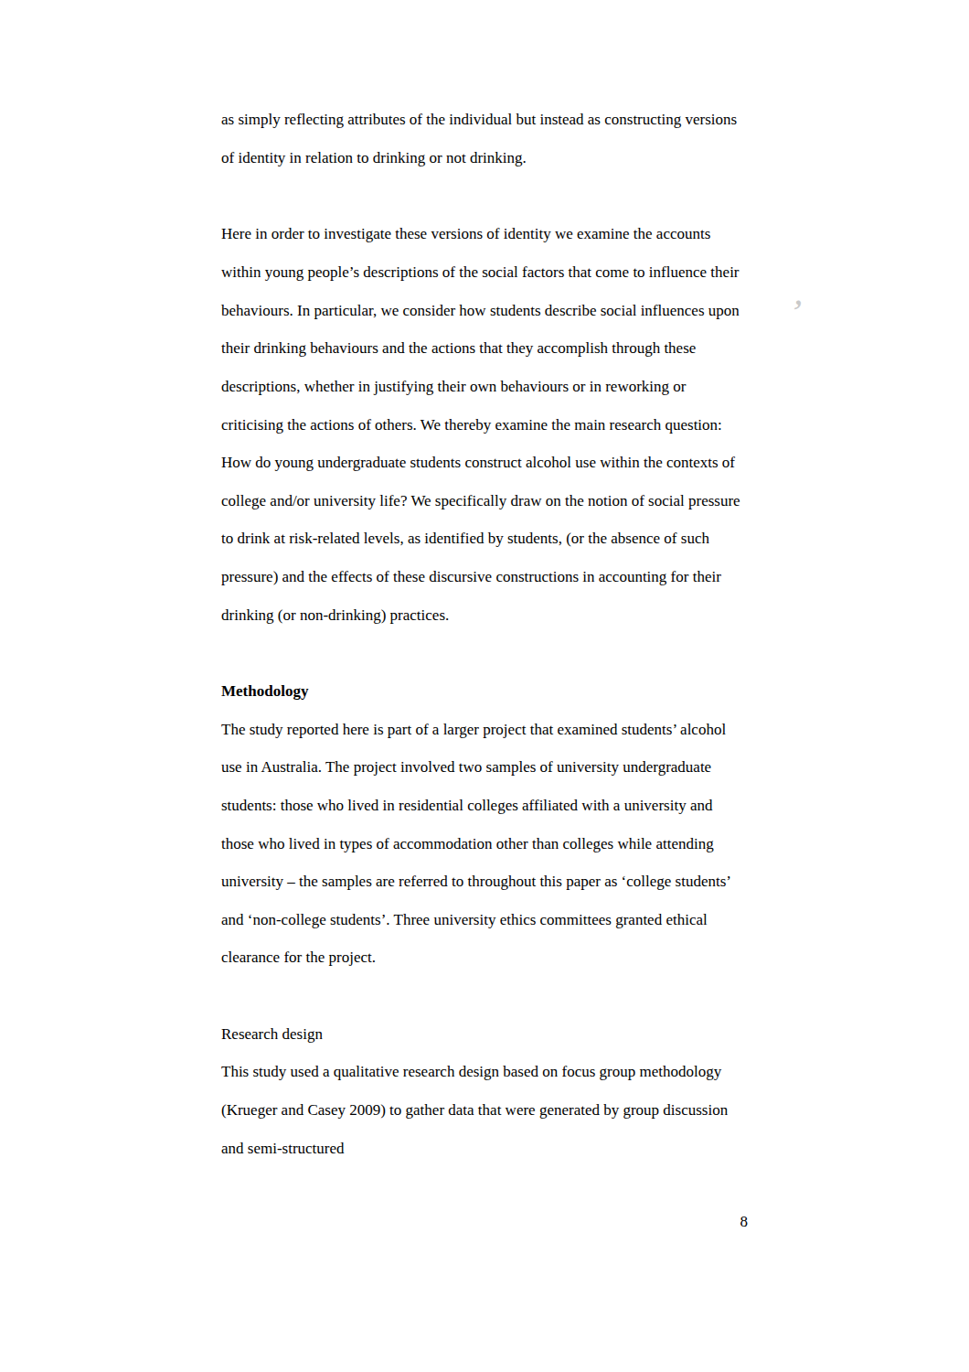’
as simply reflecting attributes of the individual but instead as constructing versions of identity in relation to drinking or not drinking.
Here in order to investigate these versions of identity we examine the accounts within young people’s descriptions of the social factors that come to influence their behaviours. In particular, we consider how students describe social influences upon their drinking behaviours and the actions that they accomplish through these descriptions, whether in justifying their own behaviours or in reworking or criticising the actions of others. We thereby examine the main research question: How do young undergraduate students construct alcohol use within the contexts of college and/or university life? We specifically draw on the notion of social pressure to drink at risk-related levels, as identified by students, (or the absence of such pressure) and the effects of these discursive constructions in accounting for their drinking (or non-drinking) practices.
Methodology
The study reported here is part of a larger project that examined students’ alcohol use in Australia. The project involved two samples of university undergraduate students: those who lived in residential colleges affiliated with a university and those who lived in types of accommodation other than colleges while attending university – the samples are referred to throughout this paper as ‘college students’ and ‘non-college students’. Three university ethics committees granted ethical clearance for the project.
Research design
This study used a qualitative research design based on focus group methodology (Krueger and Casey 2009) to gather data that were generated by group discussion and semi-structured
8